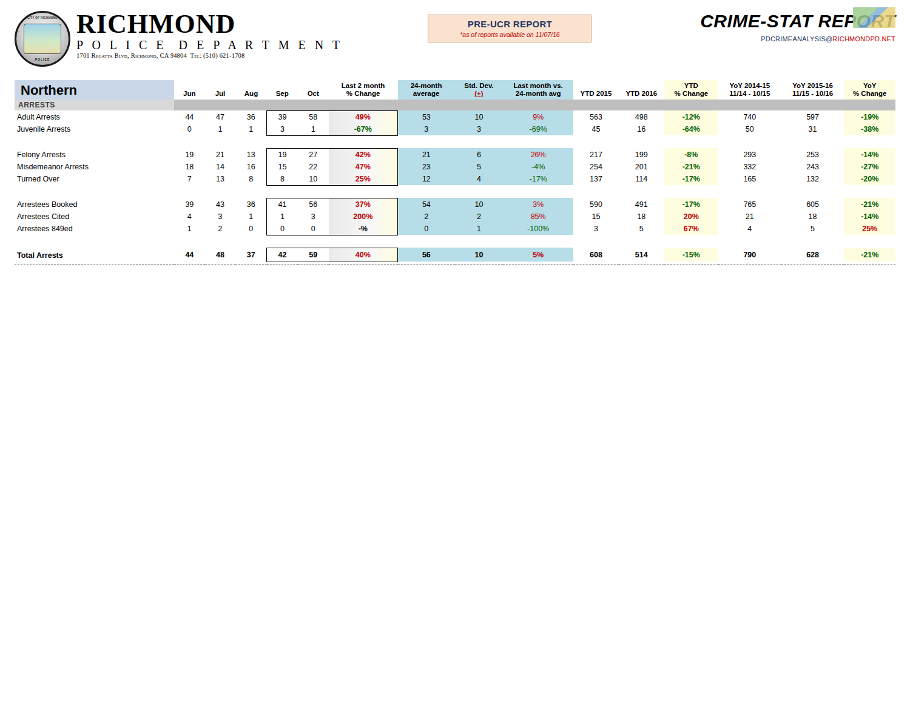RICHMOND
P O L I C E D E P A R T M E N T
1701 Regatta Blvd, Richmond, CA 94804 Tel: (510) 621-1708
PRE-UCR REPORT
*as of reports available on 11/07/16
CRIME-STAT REPORT
PDCRIMEANALYSIS@RICHMONDPD.NET
| Northern | Jun | Jul | Aug | Sep | Oct | Last 2 month % Change | 24-month average | Std. Dev. (+) | Last month vs. 24-month avg | YTD 2015 | YTD 2016 | YTD % Change | YoY 2014-15 11/14 - 10/15 | YoY 2015-16 11/15 - 10/16 | YoY % Change |
| --- | --- | --- | --- | --- | --- | --- | --- | --- | --- | --- | --- | --- | --- | --- | --- |
| ARRESTS | |
| Adult Arrests | 44 | 47 | 36 | 39 | 58 | 49% | 53 | 10 | 9% | 563 | 498 | -12% | 740 | 597 | -19% |
| Juvenile Arrests | 0 | 1 | 1 | 3 | 1 | -67% | 3 | 3 | -69% | 45 | 16 | -64% | 50 | 31 | -38% |
| Felony Arrests | 19 | 21 | 13 | 19 | 27 | 42% | 21 | 6 | 26% | 217 | 199 | -8% | 293 | 253 | -14% |
| Misdemeanor Arrests | 18 | 14 | 16 | 15 | 22 | 47% | 23 | 5 | -4% | 254 | 201 | -21% | 332 | 243 | -27% |
| Turned Over | 7 | 13 | 8 | 8 | 10 | 25% | 12 | 4 | -17% | 137 | 114 | -17% | 165 | 132 | -20% |
| Arrestees Booked | 39 | 43 | 36 | 41 | 56 | 37% | 54 | 10 | 3% | 590 | 491 | -17% | 765 | 605 | -21% |
| Arrestees Cited | 4 | 3 | 1 | 1 | 3 | 200% | 2 | 2 | 85% | 15 | 18 | 20% | 21 | 18 | -14% |
| Arrestees 849ed | 1 | 2 | 0 | 0 | 0 | -% | 0 | 1 | -100% | 3 | 5 | 67% | 4 | 5 | 25% |
| Total Arrests | 44 | 48 | 37 | 42 | 59 | 40% | 56 | 10 | 5% | 608 | 514 | -15% | 790 | 628 | -21% |